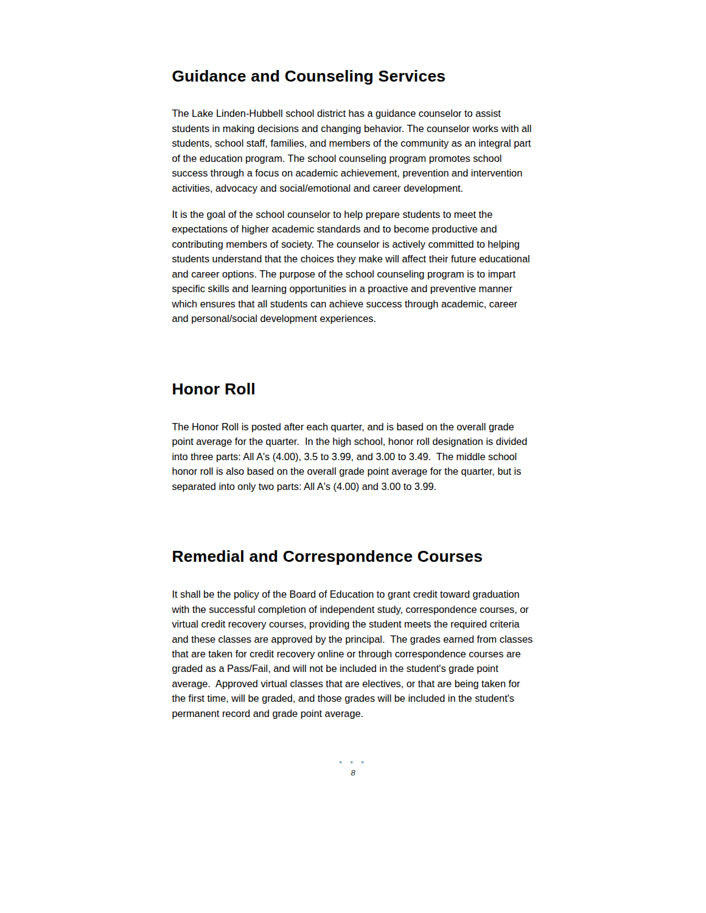Guidance and Counseling Services
The Lake Linden-Hubbell school district has a guidance counselor to assist students in making decisions and changing behavior. The counselor works with all students, school staff, families, and members of the community as an integral part of the education program. The school counseling program promotes school success through a focus on academic achievement, prevention and intervention activities, advocacy and social/emotional and career development.
It is the goal of the school counselor to help prepare students to meet the expectations of higher academic standards and to become productive and contributing members of society. The counselor is actively committed to helping students understand that the choices they make will affect their future educational and career options. The purpose of the school counseling program is to impart specific skills and learning opportunities in a proactive and preventive manner which ensures that all students can achieve success through academic, career and personal/social development experiences.
Honor Roll
The Honor Roll is posted after each quarter, and is based on the overall grade point average for the quarter. In the high school, honor roll designation is divided into three parts: All A's (4.00), 3.5 to 3.99, and 3.00 to 3.49. The middle school honor roll is also based on the overall grade point average for the quarter, but is separated into only two parts: All A's (4.00) and 3.00 to 3.99.
Remedial and Correspondence Courses
It shall be the policy of the Board of Education to grant credit toward graduation with the successful completion of independent study, correspondence courses, or virtual credit recovery courses, providing the student meets the required criteria and these classes are approved by the principal. The grades earned from classes that are taken for credit recovery online or through correspondence courses are graded as a Pass/Fail, and will not be included in the student's grade point average. Approved virtual classes that are electives, or that are being taken for the first time, will be graded, and those grades will be included in the student's permanent record and grade point average.
• • • 8